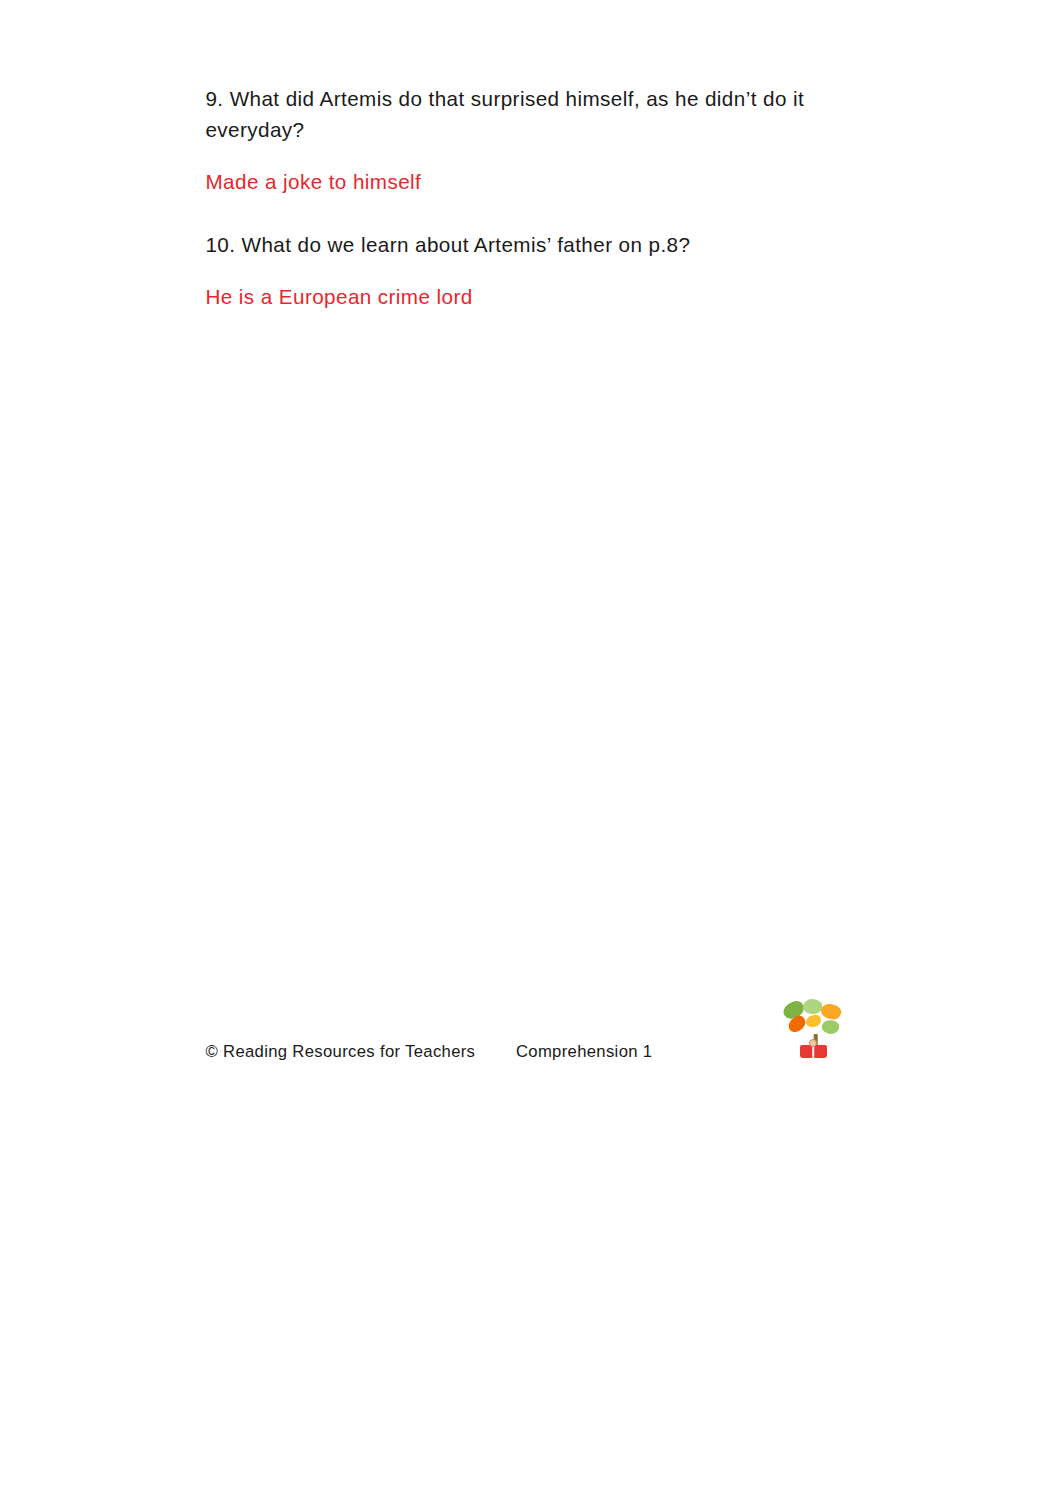9. What did Artemis do that surprised himself, as he didn’t do it everyday?
Made a joke to himself
10. What do we learn about Artemis’ father on p.8?
He is a European crime lord
© Reading Resources for Teachers
Comprehension 1